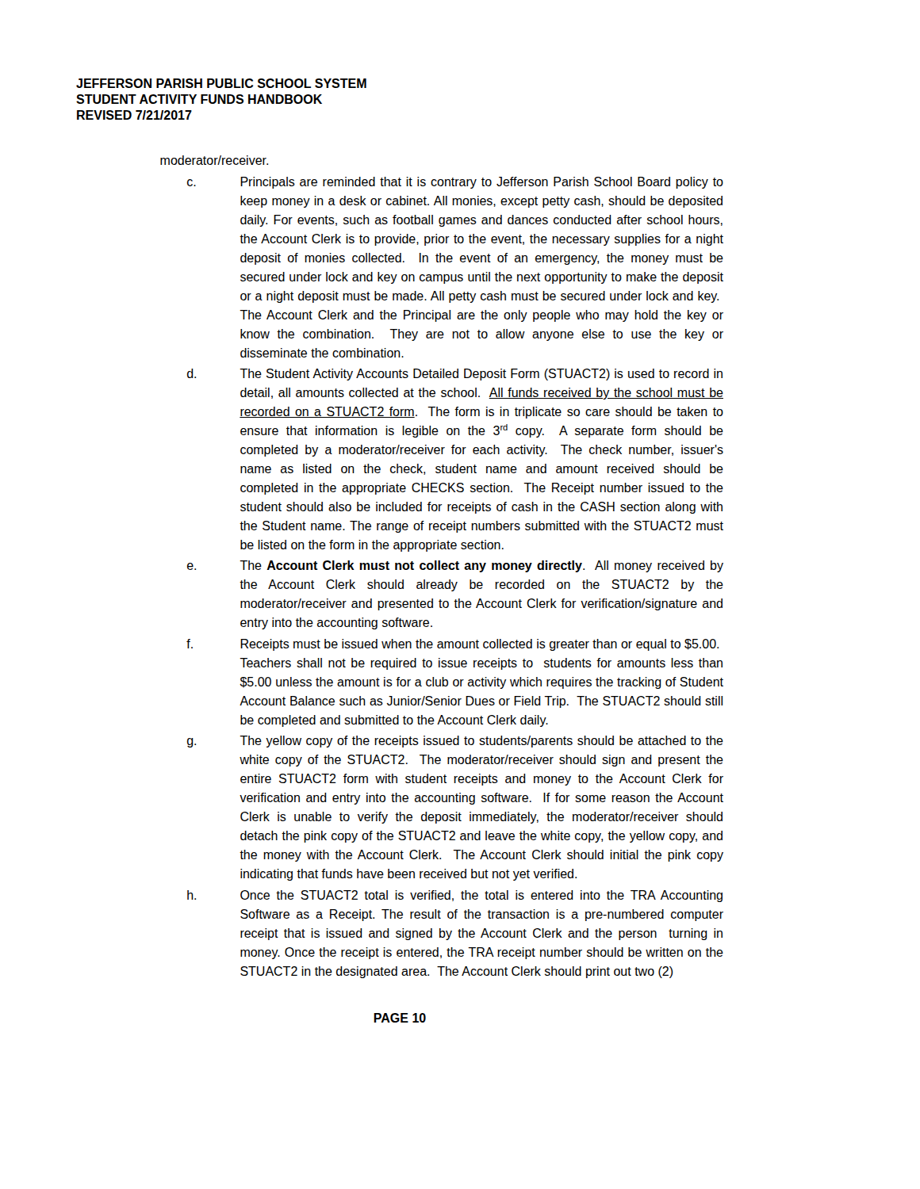JEFFERSON PARISH PUBLIC SCHOOL SYSTEM
STUDENT ACTIVITY FUNDS HANDBOOK
REVISED 7/21/2017
moderator/receiver.
c. Principals are reminded that it is contrary to Jefferson Parish School Board policy to keep money in a desk or cabinet. All monies, except petty cash, should be deposited daily. For events, such as football games and dances conducted after school hours, the Account Clerk is to provide, prior to the event, the necessary supplies for a night deposit of monies collected. In the event of an emergency, the money must be secured under lock and key on campus until the next opportunity to make the deposit or a night deposit must be made. All petty cash must be secured under lock and key. The Account Clerk and the Principal are the only people who may hold the key or know the combination. They are not to allow anyone else to use the key or disseminate the combination.
d. The Student Activity Accounts Detailed Deposit Form (STUACT2) is used to record in detail, all amounts collected at the school. All funds received by the school must be recorded on a STUACT2 form. The form is in triplicate so care should be taken to ensure that information is legible on the 3rd copy. A separate form should be completed by a moderator/receiver for each activity. The check number, issuer's name as listed on the check, student name and amount received should be completed in the appropriate CHECKS section. The Receipt number issued to the student should also be included for receipts of cash in the CASH section along with the Student name. The range of receipt numbers submitted with the STUACT2 must be listed on the form in the appropriate section.
e. The Account Clerk must not collect any money directly. All money received by the Account Clerk should already be recorded on the STUACT2 by the moderator/receiver and presented to the Account Clerk for verification/signature and entry into the accounting software.
f. Receipts must be issued when the amount collected is greater than or equal to $5.00. Teachers shall not be required to issue receipts to students for amounts less than $5.00 unless the amount is for a club or activity which requires the tracking of Student Account Balance such as Junior/Senior Dues or Field Trip. The STUACT2 should still be completed and submitted to the Account Clerk daily.
g. The yellow copy of the receipts issued to students/parents should be attached to the white copy of the STUACT2. The moderator/receiver should sign and present the entire STUACT2 form with student receipts and money to the Account Clerk for verification and entry into the accounting software. If for some reason the Account Clerk is unable to verify the deposit immediately, the moderator/receiver should detach the pink copy of the STUACT2 and leave the white copy, the yellow copy, and the money with the Account Clerk. The Account Clerk should initial the pink copy indicating that funds have been received but not yet verified.
h. Once the STUACT2 total is verified, the total is entered into the TRA Accounting Software as a Receipt. The result of the transaction is a pre-numbered computer receipt that is issued and signed by the Account Clerk and the person turning in money. Once the receipt is entered, the TRA receipt number should be written on the STUACT2 in the designated area. The Account Clerk should print out two (2)
PAGE 10